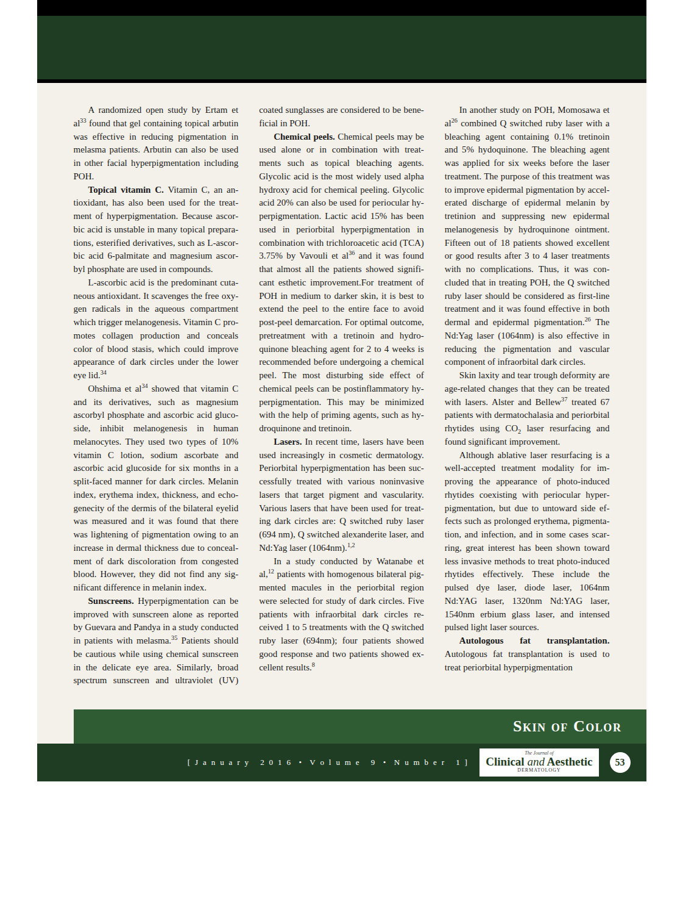A randomized open study by Ertam et al33 found that gel containing topical arbutin was effective in reducing pigmentation in melasma patients. Arbutin can also be used in other facial hyperpigmentation including POH.
Topical vitamin C. Vitamin C, an antioxidant, has also been used for the treatment of hyperpigmentation. Because ascorbic acid is unstable in many topical preparations, esterified derivatives, such as L-ascorbic acid 6-palmitate and magnesium ascorbyl phosphate are used in compounds.
L-ascorbic acid is the predominant cutaneous antioxidant. It scavenges the free oxygen radicals in the aqueous compartment which trigger melanogenesis. Vitamin C promotes collagen production and conceals color of blood stasis, which could improve appearance of dark circles under the lower eye lid.34
Ohshima et al34 showed that vitamin C and its derivatives, such as magnesium ascorbyl phosphate and ascorbic acid glucoside, inhibit melanogenesis in human melanocytes. They used two types of 10% vitamin C lotion, sodium ascorbate and ascorbic acid glucoside for six months in a split-faced manner for dark circles. Melanin index, erythema index, thickness, and echogenecity of the dermis of the bilateral eyelid was measured and it was found that there was lightening of pigmentation owing to an increase in dermal thickness due to concealment of dark discoloration from congested blood. However, they did not find any significant difference in melanin index.
Sunscreens. Hyperpigmentation can be improved with sunscreen alone as reported by Guevara and Pandya in a study conducted in patients with melasma.35 Patients should be cautious while using chemical sunscreen in the delicate eye area. Similarly, broad spectrum sunscreen and ultraviolet (UV) coated sunglasses are considered to be beneficial in POH.
Chemical peels. Chemical peels may be used alone or in combination with treatments such as topical bleaching agents. Glycolic acid is the most widely used alpha hydroxy acid for chemical peeling. Glycolic acid 20% can also be used for periocular hyperpigmentation. Lactic acid 15% has been used in periorbital hyperpigmentation in combination with trichloroacetic acid (TCA) 3.75% by Vavouli et al36 and it was found that almost all the patients showed significant esthetic improvement.For treatment of POH in medium to darker skin, it is best to extend the peel to the entire face to avoid post-peel demarcation. For optimal outcome, pretreatment with a tretinoin and hydroquinone bleaching agent for 2 to 4 weeks is recommended before undergoing a chemical peel. The most disturbing side effect of chemical peels can be postinflammatory hyperpigmentation. This may be minimized with the help of priming agents, such as hydroquinone and tretinoin.
Lasers. In recent time, lasers have been used increasingly in cosmetic dermatology. Periorbital hyperpigmentation has been successfully treated with various noninvasive lasers that target pigment and vascularity. Various lasers that have been used for treating dark circles are: Q switched ruby laser (694 nm), Q switched alexanderite laser, and Nd:Yag laser (1064nm).1,2
In a study conducted by Watanabe et al,12 patients with homogenous bilateral pigmented macules in the periorbital region were selected for study of dark circles. Five patients with infraorbital dark circles received 1 to 5 treatments with the Q switched ruby laser (694nm); four patients showed good response and two patients showed excellent results.8
In another study on POH, Momosawa et al26 combined Q switched ruby laser with a bleaching agent containing 0.1% tretinoin and 5% hydoquinone. The bleaching agent was applied for six weeks before the laser treatment. The purpose of this treatment was to improve epidermal pigmentation by accelerated discharge of epidermal melanin by tretinion and suppressing new epidermal melanogenesis by hydroquinone ointment. Fifteen out of 18 patients showed excellent or good results after 3 to 4 laser treatments with no complications. Thus, it was concluded that in treating POH, the Q switched ruby laser should be considered as first-line treatment and it was found effective in both dermal and epidermal pigmentation.26 The Nd:Yag laser (1064nm) is also effective in reducing the pigmentation and vascular component of infraorbital dark circles.
Skin laxity and tear trough deformity are age-related changes that they can be treated with lasers. Alster and Bellew37 treated 67 patients with dermatochalasia and periorbital rhytides using CO2 laser resurfacing and found significant improvement.
Although ablative laser resurfacing is a well-accepted treatment modality for improving the appearance of photo-induced rhytides coexisting with periocular hyperpigmentation, but due to untoward side effects such as prolonged erythema, pigmentation, and infection, and in some cases scarring, great interest has been shown toward less invasive methods to treat photo-induced rhytides effectively. These include the pulsed dye laser, diode laser, 1064nm Nd:YAG laser, 1320nm Nd:YAG laser, 1540nm erbium glass laser, and intensed pulsed light laser sources.
Autologous fat transplantation. Autologous fat transplantation is used to treat periorbital hyperpigmentation
Skin of Color
[ J a n u a r y 2 0 1 6 • V o l u m e 9 • N u m b e r 1 ] The Journal of Clinical and Aesthetic DERMATOLOGY 53